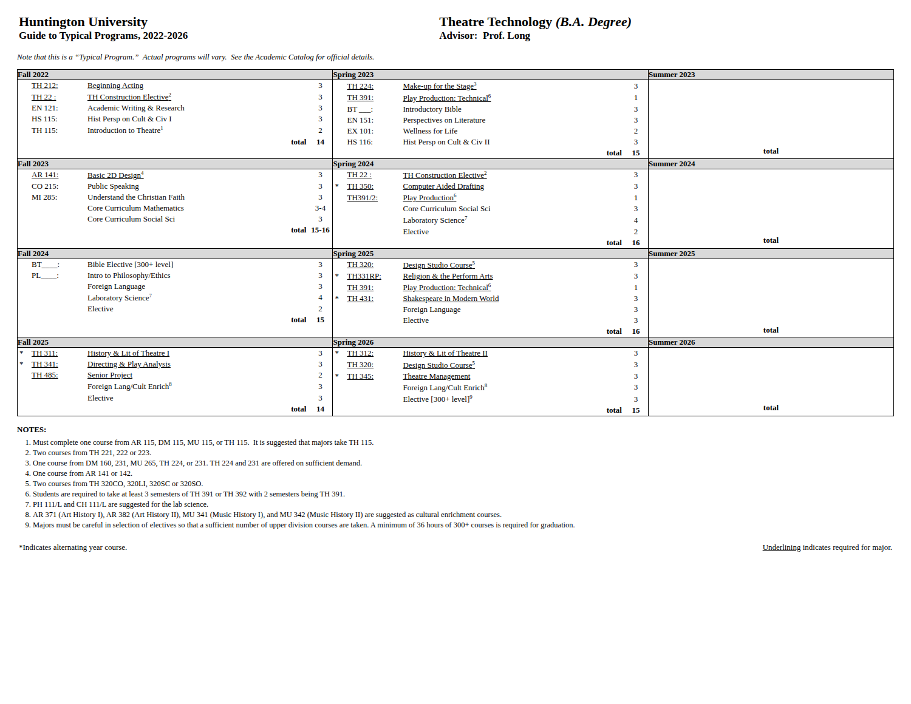| Huntington University Guide to Typical Programs, 2022-2026 | Theatre Technology (B.A. Degree) Advisor: Prof. Long |
Note that this is a “Typical Program.” Actual programs will vary. See the Academic Catalog for official details.
| Fall 2022 | Spring 2023 | Summer 2023 |
| / / TH 212: / Beginning Acting / 3 / / / TH 22 : / TH Construction Elective 2 / 3 / / / EN 121: / Academic Writing & Research / 3 / / / HS 115: / Hist Persp on Cult & Civ I / 3 / / / TH 115: / Introduction to Theatre 1 / 2 / / / / total / 14 / | / / TH 224: / Make-up for the Stage 3 / 3 / / / TH 391: / Play Production: Technical 6 / 1 / / / BT ___: / Introductory Bible / 3 / / / EN 151: / Perspectives on Literature / 3 / / / EX 101: / Wellness for Life / 2 / / / HS 116: / Hist Persp on Cult & Civ II / 3 / / / / total / 15 / | / total / |
| Fall 2023 | Spring 2024 | Summer 2024 |
| / / AR 141: / Basic 2D Design 4 / 3 / / / CO 215: / Public Speaking / 3 / / / MI 285: / Understand the Christian Faith / 3 / / / / Core Curriculum Mathematics / 3-4 / / / / Core Curriculum Social Sci / 3 / / / / total / 15-16 / | / / TH 22 : / TH Construction Elective 2 / 3 / / * / TH 350: / Computer Aided Drafting / 3 / / / TH391/2: / Play Production 6 / 1 / / / / Core Curriculum Social Sci / 3 / / / / Laboratory Science 7 / 4 / / / / Elective / 2 / / / / total / 16 / | / total / |
| Fall 2024 | Spring 2025 | Summer 2025 |
| / / BT____: / Bible Elective [300+ level] / 3 / / / PL____: / Intro to Philosophy/Ethics / 3 / / / / Foreign Language / 3 / / / / Laboratory Science 7 / 4 / / / / Elective / 2 / / / / total / 15 / | / / TH 320: / Design Studio Course 5 / 3 / / * / TH331RP: / Religion & the Perform Arts / 3 / / / TH 391: / Play Production: Technical 6 / 1 / / * / TH 431: / Shakespeare in Modern World / 3 / / / / Foreign Language / 3 / / / / Elective / 3 / / / / total / 16 / | / total / |
| Fall 2025 | Spring 2026 | Summer 2026 |
| / * / TH 311: / History & Lit of Theatre I / 3 / / * / TH 341: / Directing & Play Analysis / 3 / / / TH 485: / Senior Project / 2 / / / / Foreign Lang/Cult Enrich 8 / 3 / / / / Elective / 3 / / / / total / 14 / | / * / TH 312: / History & Lit of Theatre II / 3 / / / TH 320: / Design Studio Course 5 / 3 / / * / TH 345: / Theatre Management / 3 / / / / Foreign Lang/Cult Enrich 8 / 3 / / / / Elective [300+ level] 9 / 3 / / / / total / 15 / | / total / |
NOTES:
Must complete one course from AR 115, DM 115, MU 115, or TH 115. It is suggested that majors take TH 115.
Two courses from TH 221, 222 or 223.
One course from DM 160, 231, MU 265, TH 224, or 231. TH 224 and 231 are offered on sufficient demand.
One course from AR 141 or 142.
Two courses from TH 320CO, 320LI, 320SC or 320SO.
Students are required to take at least 3 semesters of TH 391 or TH 392 with 2 semesters being TH 391.
PH 111/L and CH 111/L are suggested for the lab science.
AR 371 (Art History I), AR 382 (Art History II), MU 341 (Music History I), and MU 342 (Music History II) are suggested as cultural enrichment courses.
Majors must be careful in selection of electives so that a sufficient number of upper division courses are taken. A minimum of 36 hours of 300+ courses is required for graduation.
| *Indicates alternating year course. | Underlining indicates required for major. |